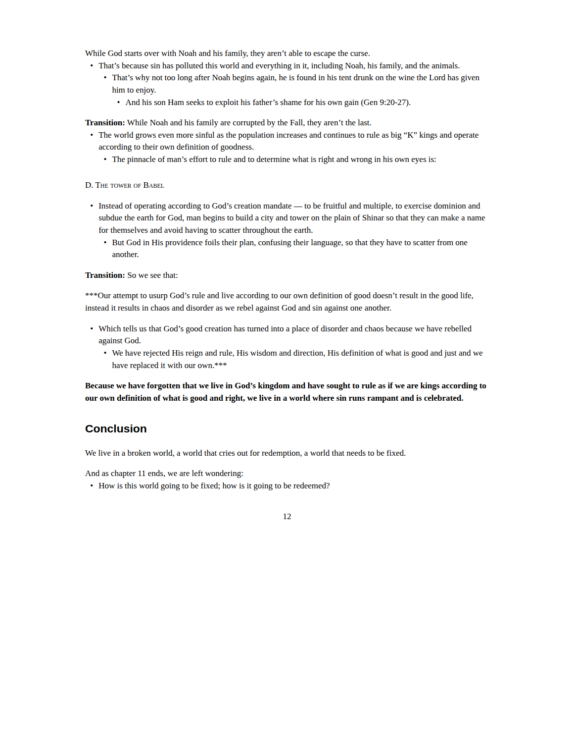While God starts over with Noah and his family, they aren’t able to escape the curse.
That’s because sin has polluted this world and everything in it, including Noah, his family, and the animals.
That’s why not too long after Noah begins again, he is found in his tent drunk on the wine the Lord has given him to enjoy.
And his son Ham seeks to exploit his father’s shame for his own gain (Gen 9:20-27).
Transition: While Noah and his family are corrupted by the Fall, they aren’t the last.
The world grows even more sinful as the population increases and continues to rule as big “K” kings and operate according to their own definition of goodness.
The pinnacle of man’s effort to rule and to determine what is right and wrong in his own eyes is:
D. The tower of Babel
Instead of operating according to God’s creation mandate — to be fruitful and multiple, to exercise dominion and subdue the earth for God, man begins to build a city and tower on the plain of Shinar so that they can make a name for themselves and avoid having to scatter throughout the earth.
But God in His providence foils their plan, confusing their language, so that they have to scatter from one another.
Transition: So we see that:
***Our attempt to usurp God’s rule and live according to our own definition of good doesn’t result in the good life, instead it results in chaos and disorder as we rebel against God and sin against one another.
Which tells us that God’s good creation has turned into a place of disorder and chaos because we have rebelled against God.
We have rejected His reign and rule, His wisdom and direction, His definition of what is good and just and we have replaced it with our own.***
Because we have forgotten that we live in God’s kingdom and have sought to rule as if we are kings according to our own definition of what is good and right, we live in a world where sin runs rampant and is celebrated.
Conclusion
We live in a broken world, a world that cries out for redemption, a world that needs to be fixed.
And as chapter 11 ends, we are left wondering:
How is this world going to be fixed; how is it going to be redeemed?
12